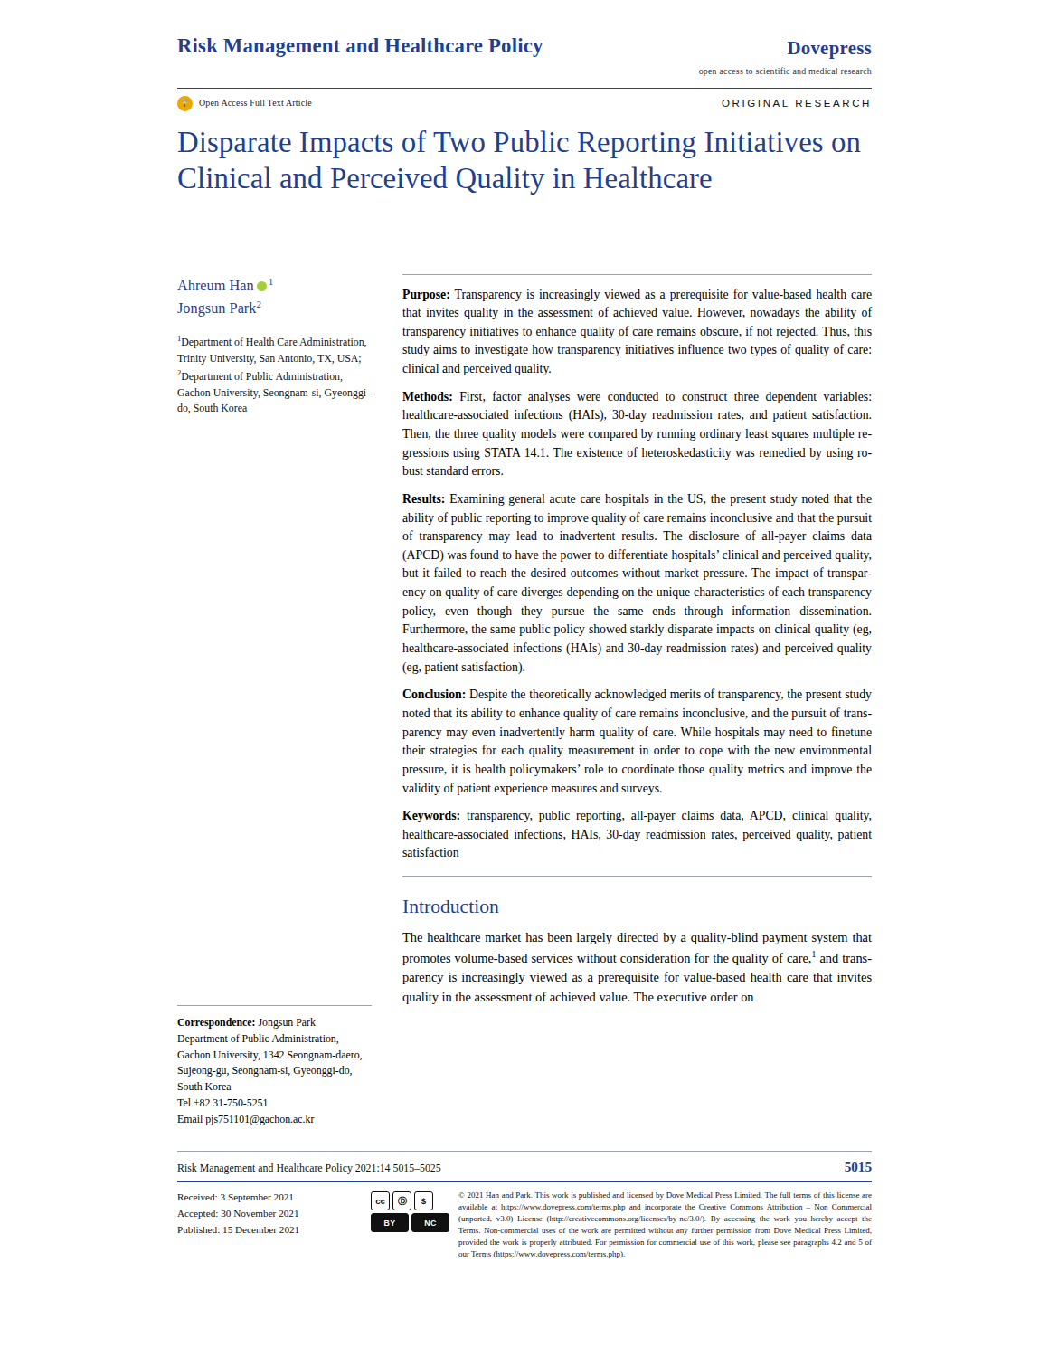Risk Management and Healthcare Policy
Dovepress
open access to scientific and medical research
🔒Open Access Full Text Article
Original Research
Disparate Impacts of Two Public Reporting Initiatives on Clinical and Perceived Quality in Healthcare
Ahreum Han1
Jongsun Park2
1Department of Health Care Administration, Trinity University, San Antonio, TX, USA; 2Department of Public Administration, Gachon University, Seongnam-si, Gyeonggi-do, South Korea
Correspondence: Jongsun Park
Department of Public Administration, Gachon University, 1342 Seongnam-daero, Sujeong-gu, Seongnam-si, Gyeonggi-do, South Korea
Tel +82 31-750-5251
Email pjs751101@gachon.ac.kr
Purpose: Transparency is increasingly viewed as a prerequisite for value-based health care that invites quality in the assessment of achieved value. However, nowadays the ability of transparency initiatives to enhance quality of care remains obscure, if not rejected. Thus, this study aims to investigate how transparency initiatives influence two types of quality of care: clinical and perceived quality.
Methods: First, factor analyses were conducted to construct three dependent variables: healthcare-associated infections (HAIs), 30-day readmission rates, and patient satisfaction. Then, the three quality models were compared by running ordinary least squares multiple regressions using STATA 14.1. The existence of heteroskedasticity was remedied by using robust standard errors.
Results: Examining general acute care hospitals in the US, the present study noted that the ability of public reporting to improve quality of care remains inconclusive and that the pursuit of transparency may lead to inadvertent results. The disclosure of all-payer claims data (APCD) was found to have the power to differentiate hospitals’ clinical and perceived quality, but it failed to reach the desired outcomes without market pressure. The impact of transparency on quality of care diverges depending on the unique characteristics of each transparency policy, even though they pursue the same ends through information dissemination. Furthermore, the same public policy showed starkly disparate impacts on clinical quality (eg, healthcare-associated infections (HAIs) and 30-day readmission rates) and perceived quality (eg, patient satisfaction).
Conclusion: Despite the theoretically acknowledged merits of transparency, the present study noted that its ability to enhance quality of care remains inconclusive, and the pursuit of transparency may even inadvertently harm quality of care. While hospitals may need to finetune their strategies for each quality measurement in order to cope with the new environmental pressure, it is health policymakers’ role to coordinate those quality metrics and improve the validity of patient experience measures and surveys.
Keywords: transparency, public reporting, all-payer claims data, APCD, clinical quality, healthcare-associated infections, HAIs, 30-day readmission rates, perceived quality, patient satisfaction
Introduction
The healthcare market has been largely directed by a quality-blind payment system that promotes volume-based services without consideration for the quality of care,1 and transparency is increasingly viewed as a prerequisite for value-based health care that invites quality in the assessment of achieved value. The executive order on
Risk Management and Healthcare Policy 2021:14 5015–5025
5015
Received: 3 September 2021
Accepted: 30 November 2021
Published: 15 December 2021
cc Ⓓ $
BY NC
© 2021 Han and Park. This work is published and licensed by Dove Medical Press Limited. The full terms of this license are available at https://www.dovepress.com/terms.php and incorporate the Creative Commons Attribution – Non Commercial (unported, v3.0) License (http://creativecommons.org/licenses/by-nc/3.0/). By accessing the work you hereby accept the Terms. Non-commercial uses of the work are permitted without any further permission from Dove Medical Press Limited, provided the work is properly attributed. For permission for commercial use of this work, please see paragraphs 4.2 and 5 of our Terms (https://www.dovepress.com/terms.php).